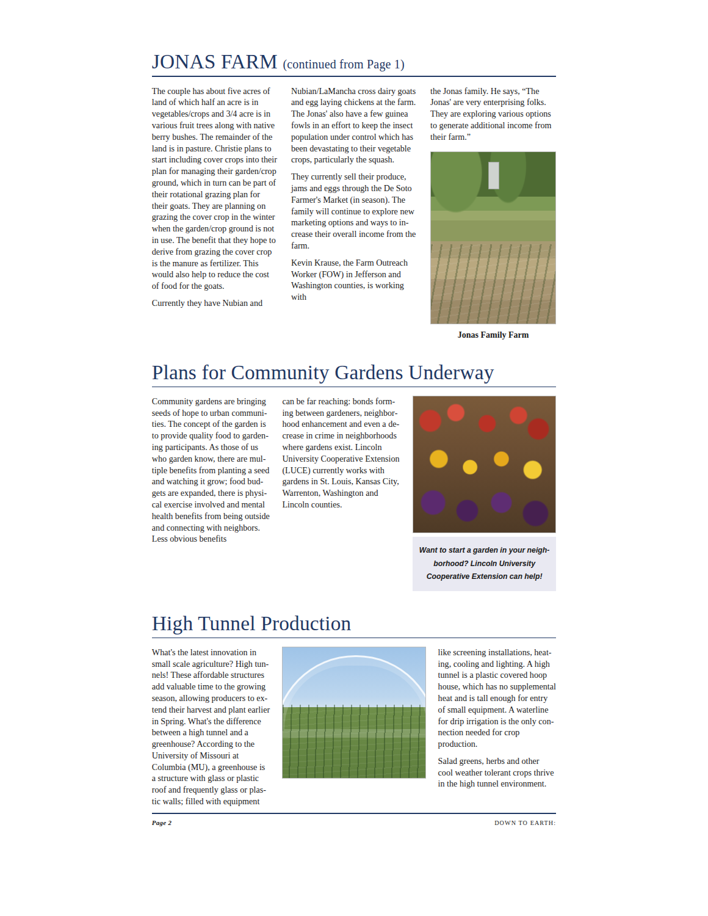JONAS FARM (continued from Page 1)
The couple has about five acres of land of which half an acre is in vegetables/crops and 3/4 acre is in various fruit trees along with native berry bushes. The remainder of the land is in pasture. Christie plans to start including cover crops into their plan for managing their garden/crop ground, which in turn can be part of their rotational grazing plan for their goats. They are planning on grazing the cover crop in the winter when the garden/crop ground is not in use. The benefit that they hope to derive from grazing the cover crop is the manure as fertilizer. This would also help to reduce the cost of food for the goats.
Currently they have Nubian and
Nubian/LaMancha cross dairy goats and egg laying chickens at the farm. The Jonas' also have a few guinea fowls in an effort to keep the insect population under control which has been devastating to their vegetable crops, particularly the squash.
They currently sell their produce, jams and eggs through the De Soto Farmer's Market (in season). The family will continue to explore new marketing options and ways to increase their overall income from the farm.
Kevin Krause, the Farm Outreach Worker (FOW) in Jefferson and Washington counties, is working with
the Jonas family. He says, “The Jonas' are very enterprising folks. They are exploring various options to generate additional income from their farm.”
Jonas Family Farm
Plans for Community Gardens Underway
Community gardens are bringing seeds of hope to urban communities. The concept of the garden is to provide quality food to gardening participants. As those of us who garden know, there are multiple benefits from planting a seed and watching it grow; food budgets are expanded, there is physical exercise involved and mental health benefits from being outside and connecting with neighbors. Less obvious benefits
can be far reaching: bonds forming between gardeners, neighborhood enhancement and even a decrease in crime in neighborhoods where gardens exist. Lincoln University Cooperative Extension (LUCE) currently works with gardens in St. Louis, Kansas City, Warrenton, Washington and Lincoln counties.
Want to start a garden in your neighborhood? Lincoln University Cooperative Extension can help!
High Tunnel Production
What's the latest innovation in small scale agriculture? High tunnels! These affordable structures add valuable time to the growing season, allowing producers to extend their harvest and plant earlier in Spring. What's the difference between a high tunnel and a greenhouse? According to the University of Missouri at Columbia (MU), a greenhouse is a structure with glass or plastic roof and frequently glass or plastic walls; filled with equipment
like screening installations, heating, cooling and lighting. A high tunnel is a plastic covered hoop house, which has no supplemental heat and is tall enough for entry of small equipment. A waterline for drip irrigation is the only connection needed for crop production.
Salad greens, herbs and other cool weather tolerant crops thrive in the high tunnel environment.
Page 2 Down to Earth: